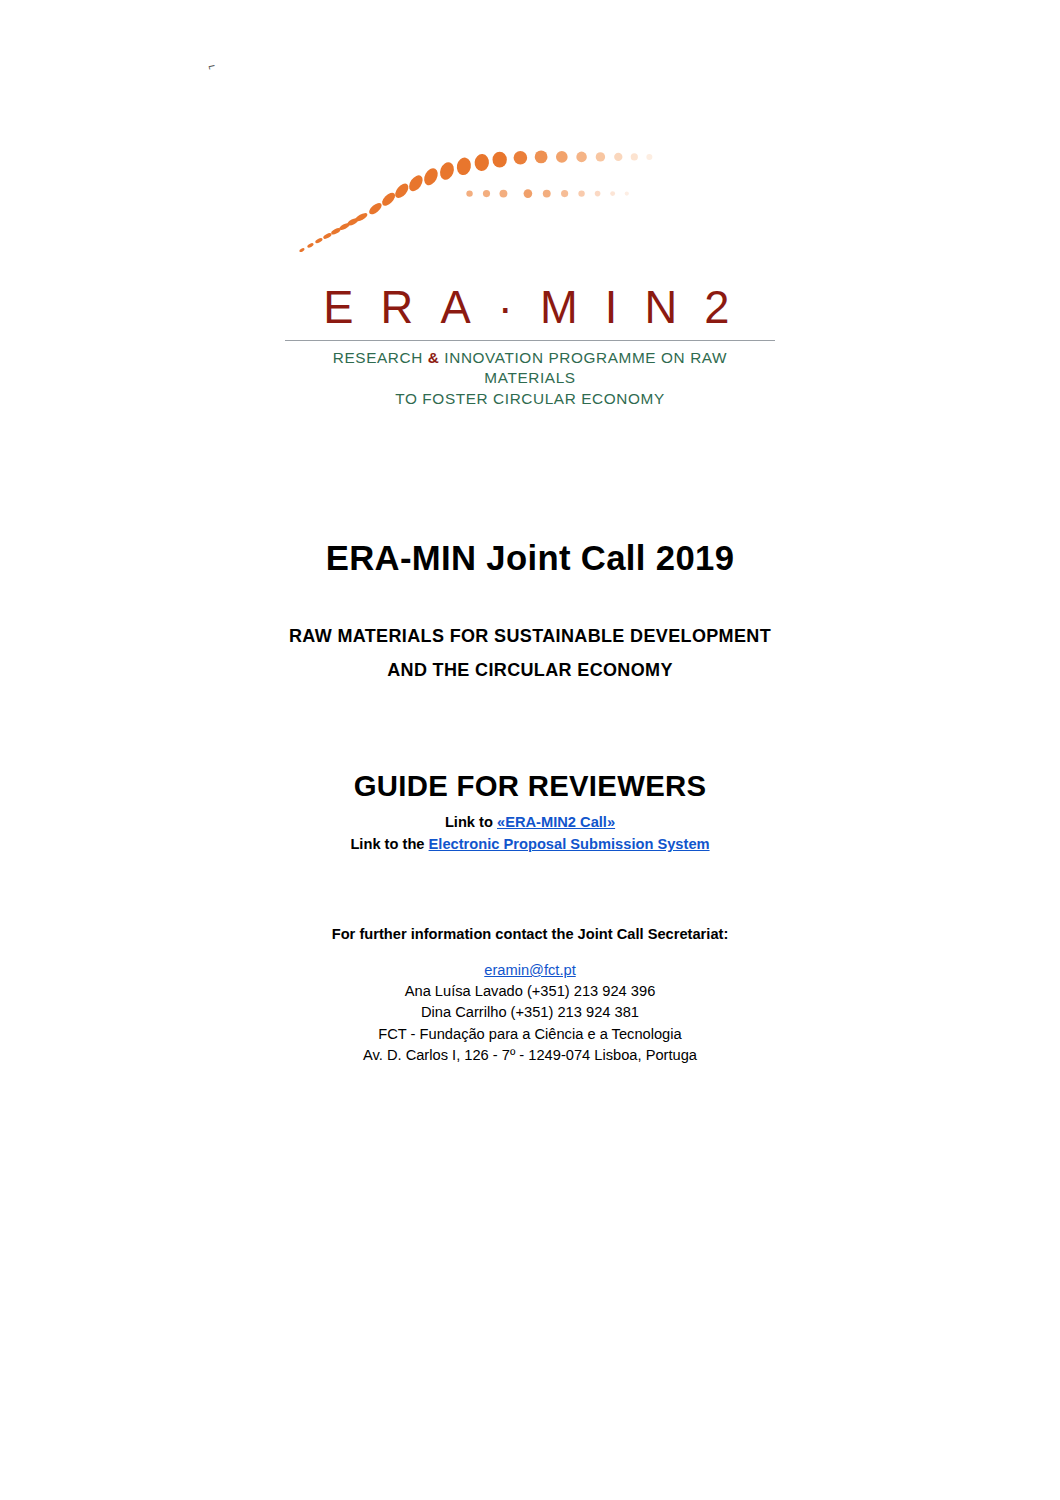⌐
E R A · M I N 2
Research & Innovation Programme on Raw Materials
to Foster Circular Economy
ERA-MIN Joint Call 2019
RAW MATERIALS FOR SUSTAINABLE DEVELOPMENT
AND THE CIRCULAR ECONOMY
GUIDE FOR REVIEWERS
Link to «ERA-MIN2 Call»
Link to the Electronic Proposal Submission System
For further information contact the Joint Call Secretariat:
eramin@fct.pt
Ana Luísa Lavado (+351) 213 924 396
Dina Carrilho (+351) 213 924 381
FCT - Fundação para a Ciência e a Tecnologia
Av. D. Carlos I, 126 - 7º - 1249-074 Lisboa, Portuga